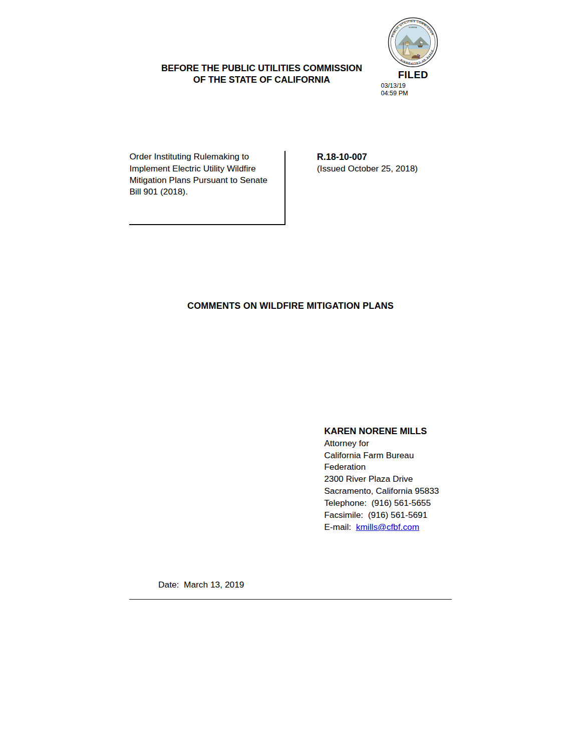PUBLIC UTILITIES COMMISSION STATE OF CALIFORNIA EUREKA
FILED
03/13/19
04:59 PM
BEFORE THE PUBLIC UTILITIES COMMISSION
OF THE STATE OF CALIFORNIA
| Order Instituting Rulemaking to Implement Electric Utility Wildfire Mitigation Plans Pursuant to Senate Bill 901 (2018). | R.18-10-007 (Issued October 25, 2018) |
COMMENTS ON WILDFIRE MITIGATION PLANS
KAREN NORENE MILLS
Attorney for
California Farm Bureau Federation
2300 River Plaza Drive
Sacramento, California 95833
Telephone: (916) 561-5655
Facsimile: (916) 561-5691
E-mail: kmills@cfbf.com
Date: March 13, 2019